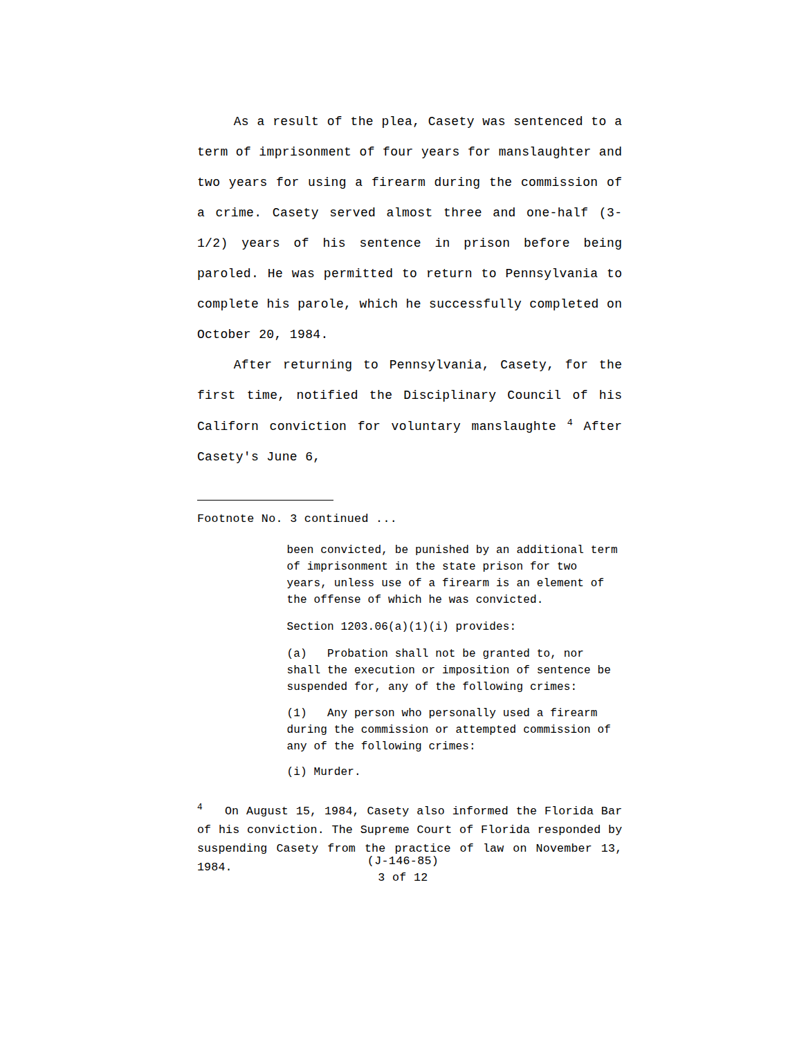As a result of the plea, Casety was sentenced to a term of imprisonment of four years for manslaughter and two years for using a firearm during the commission of a crime. Casety served almost three and one-half (3-1/2) years of his sentence in prison before being paroled. He was permitted to return to Pennsylvania to complete his parole, which he successfully completed on October 20, 1984.
After returning to Pennsylvania, Casety, for the first time, notified the Disciplinary Council of his Californ conviction for voluntary manslaughte 4 After Casety's June 6,
Footnote No. 3 continued ...
been convicted, be punished by an additional term of imprisonment in the state prison for two years, unless use of a firearm is an element of the offense of which he was convicted.
Section 1203.06(a)(1)(i) provides:
(a) Probation shall not be granted to, nor shall the execution or imposition of sentence be suspended for, any of the following crimes:
(1) Any person who personally used a firearm during the commission or attempted commission of any of the following crimes:
(i) Murder.
4 On August 15, 1984, Casety also informed the Florida Bar of his conviction. The Supreme Court of Florida responded by suspending Casety from the practice of law on November 13, 1984.
(J-146-85)
3 of 12